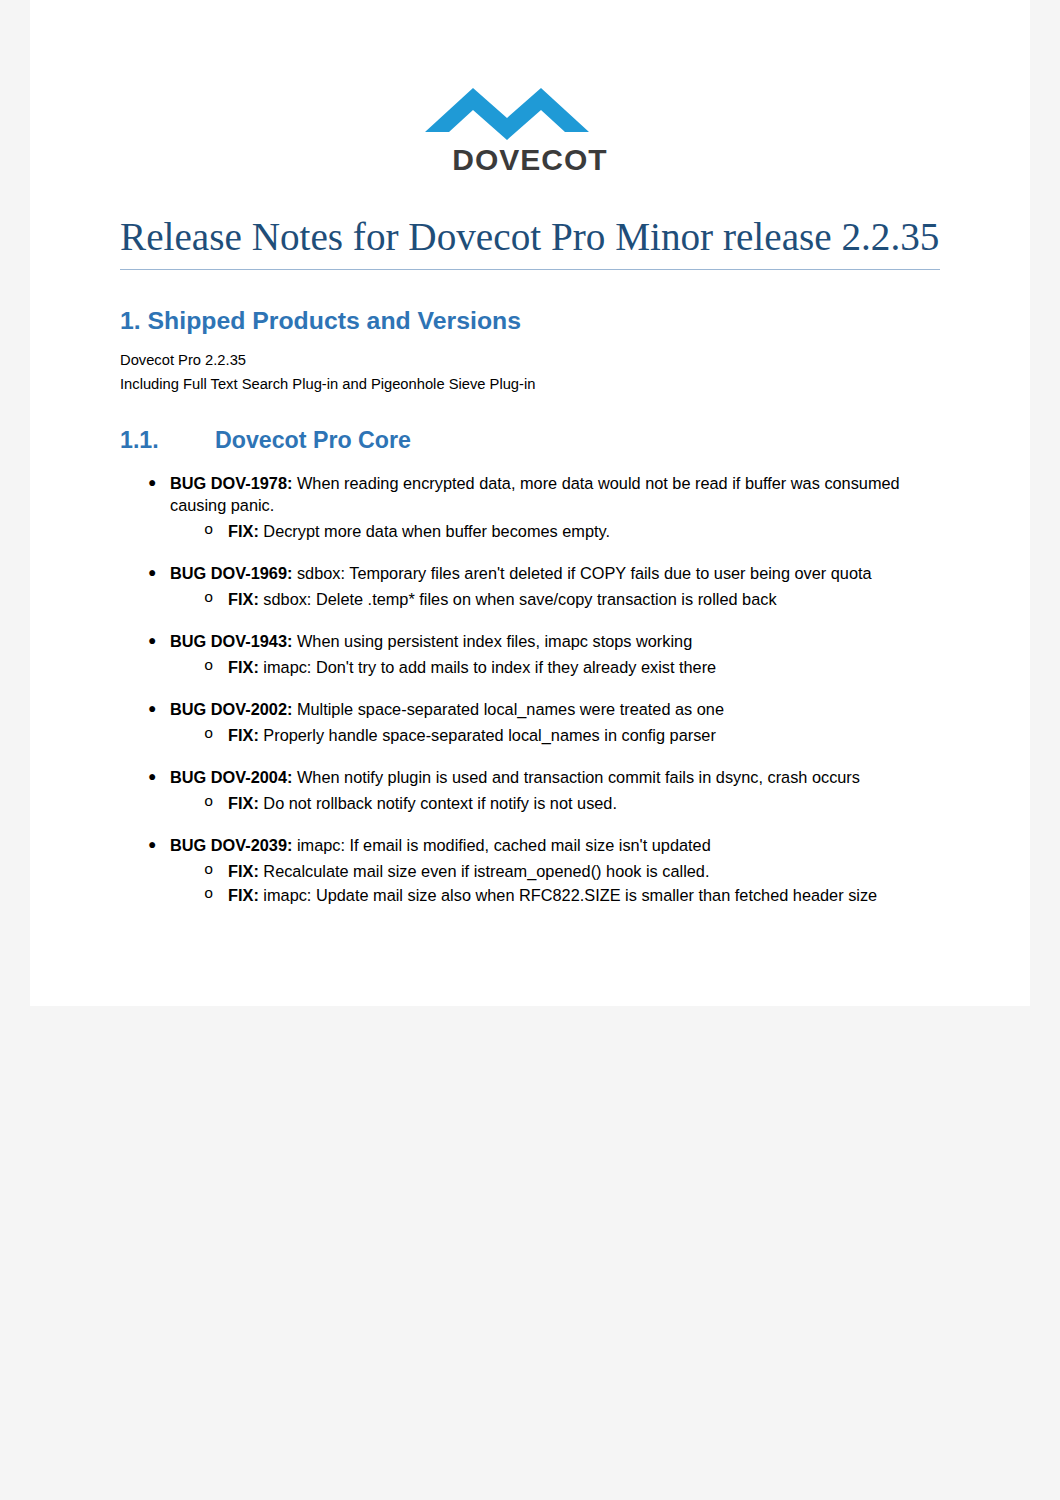DOVECOT
Release Notes for Dovecot Pro Minor release 2.2.35
1. Shipped Products and Versions
Dovecot Pro 2.2.35
Including Full Text Search Plug-in and Pigeonhole Sieve Plug-in
1.1. Dovecot Pro Core
BUG DOV-1978: When reading encrypted data, more data would not be read if buffer was consumed causing panic.
FIX: Decrypt more data when buffer becomes empty.
BUG DOV-1969: sdbox: Temporary files aren't deleted if COPY fails due to user being over quota
FIX: sdbox: Delete .temp* files on when save/copy transaction is rolled back
BUG DOV-1943: When using persistent index files, imapc stops working
FIX: imapc: Don't try to add mails to index if they already exist there
BUG DOV-2002: Multiple space-separated local_names were treated as one
FIX: Properly handle space-separated local_names in config parser
BUG DOV-2004: When notify plugin is used and transaction commit fails in dsync, crash occurs
FIX: Do not rollback notify context if notify is not used.
BUG DOV-2039: imapc: If email is modified, cached mail size isn't updated
FIX: Recalculate mail size even if istream_opened() hook is called.
FIX: imapc: Update mail size also when RFC822.SIZE is smaller than fetched header size